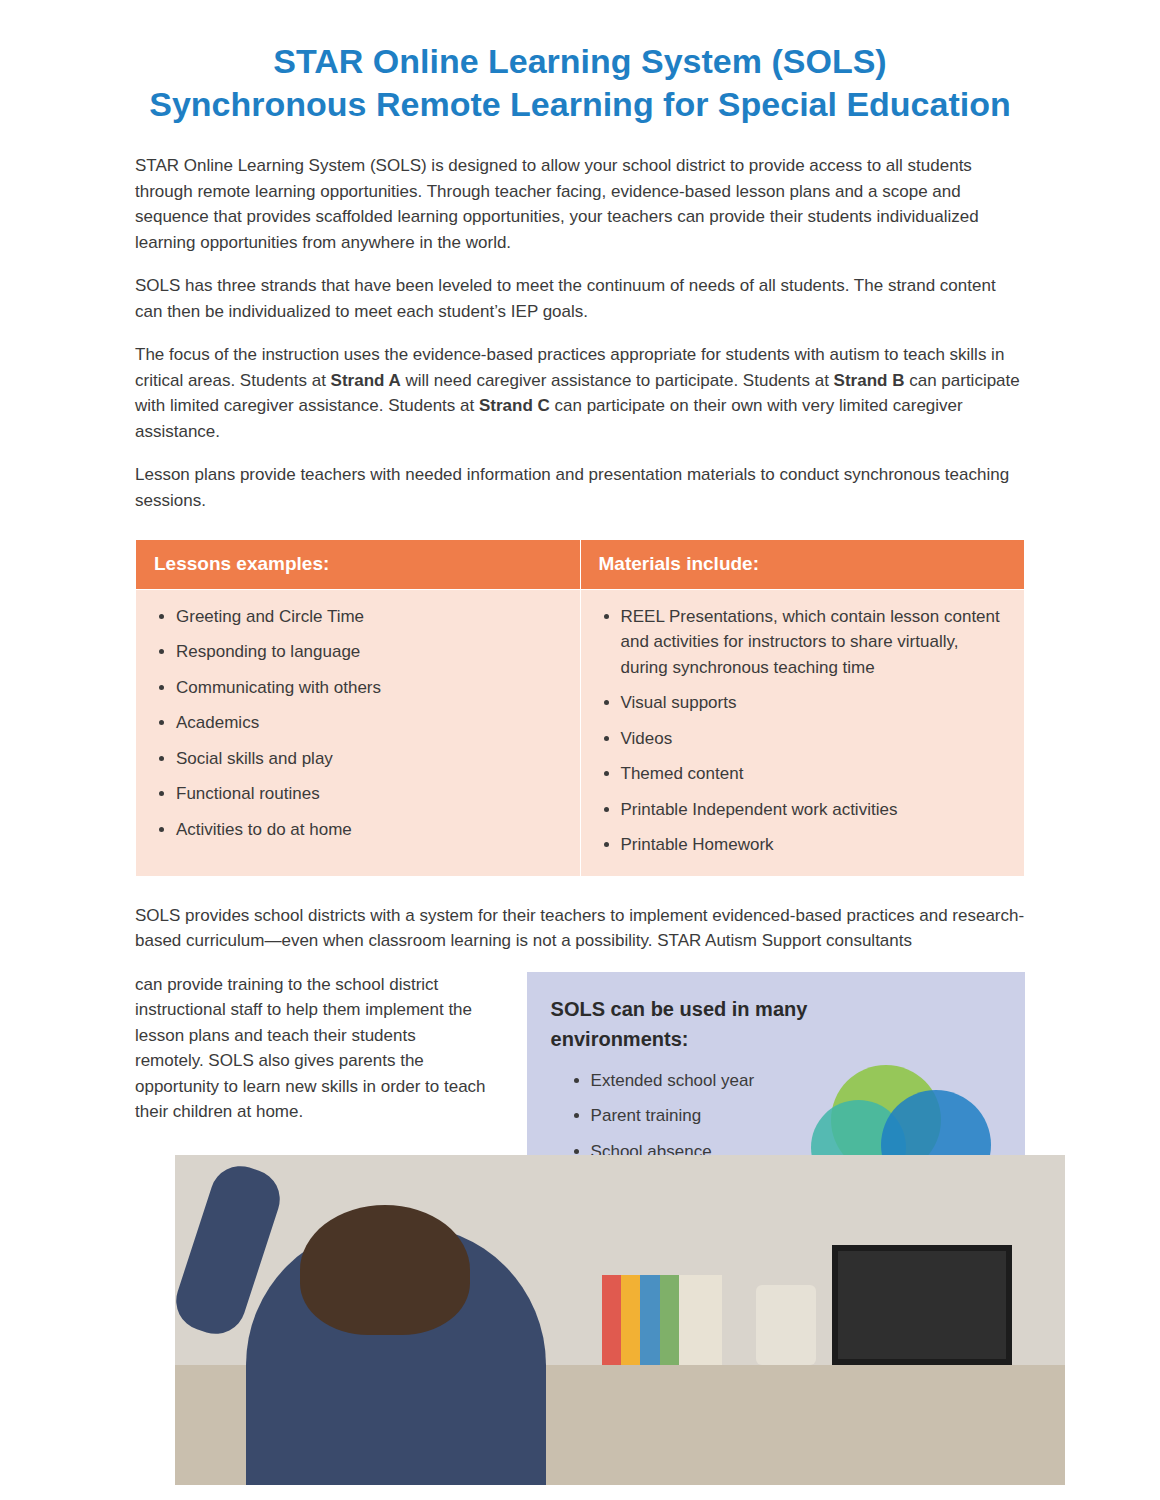STAR Online Learning System (SOLS) Synchronous Remote Learning for Special Education
STAR Online Learning System (SOLS) is designed to allow your school district to provide access to all students through remote learning opportunities. Through teacher facing, evidence-based lesson plans and a scope and sequence that provides scaffolded learning opportunities, your teachers can provide their students individualized learning opportunities from anywhere in the world.
SOLS has three strands that have been leveled to meet the continuum of needs of all students. The strand content can then be individualized to meet each student’s IEP goals.
The focus of the instruction uses the evidence-based practices appropriate for students with autism to teach skills in critical areas. Students at Strand A will need caregiver assistance to participate. Students at Strand B can participate with limited caregiver assistance. Students at Strand C can participate on their own with very limited caregiver assistance.
Lesson plans provide teachers with needed information and presentation materials to conduct synchronous teaching sessions.
| Lessons examples: | Materials include: |
| --- | --- |
| Greeting and Circle Time Responding to language Communicating with others Academics Social skills and play Functional routines Activities to do at home | REEL Presentations, which contain lesson content and activities for instructors to share virtually, during synchronous teaching time Visual supports Videos Themed content Printable Independent work activities Printable Homework |
SOLS provides school districts with a system for their teachers to implement evidenced-based practices and research-based curriculum—even when classroom learning is not a possibility. STAR Autism Support consultants
can provide training to the school district instructional staff to help them implement the lesson plans and teach their students remotely. SOLS also gives parents the opportunity to learn new skills in order to teach their children at home.
SOLS can be used in many environments:
Extended school year
Parent training
School absence
School closure
STAR ONLINE LEARNING SYSTEM